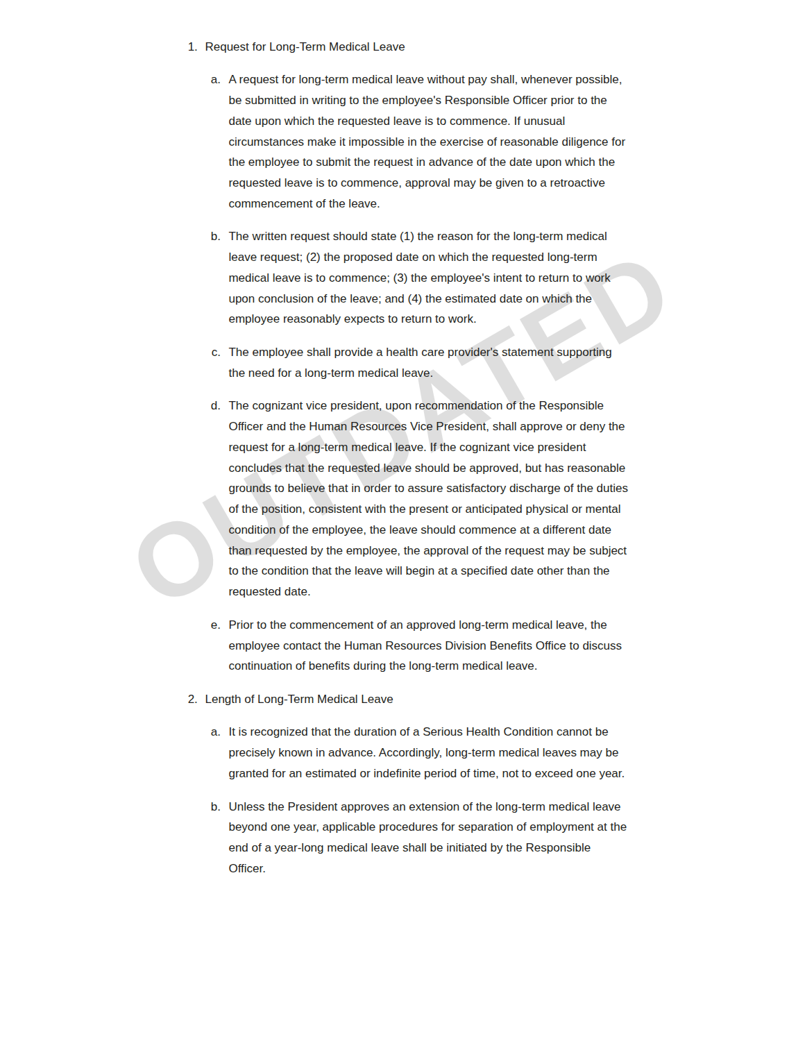OUTDATED
Request for Long-Term Medical Leave
A request for long-term medical leave without pay shall, whenever possible, be submitted in writing to the employee's Responsible Officer prior to the date upon which the requested leave is to commence. If unusual circumstances make it impossible in the exercise of reasonable diligence for the employee to submit the request in advance of the date upon which the requested leave is to commence, approval may be given to a retroactive commencement of the leave.
The written request should state (1) the reason for the long-term medical leave request; (2) the proposed date on which the requested long-term medical leave is to commence; (3) the employee's intent to return to work upon conclusion of the leave; and (4) the estimated date on which the employee reasonably expects to return to work.
The employee shall provide a health care provider's statement supporting the need for a long-term medical leave.
The cognizant vice president, upon recommendation of the Responsible Officer and the Human Resources Vice President, shall approve or deny the request for a long-term medical leave. If the cognizant vice president concludes that the requested leave should be approved, but has reasonable grounds to believe that in order to assure satisfactory discharge of the duties of the position, consistent with the present or anticipated physical or mental condition of the employee, the leave should commence at a different date than requested by the employee, the approval of the request may be subject to the condition that the leave will begin at a specified date other than the requested date.
Prior to the commencement of an approved long-term medical leave, the employee contact the Human Resources Division Benefits Office to discuss continuation of benefits during the long-term medical leave.
Length of Long-Term Medical Leave
It is recognized that the duration of a Serious Health Condition cannot be precisely known in advance. Accordingly, long-term medical leaves may be granted for an estimated or indefinite period of time, not to exceed one year.
Unless the President approves an extension of the long-term medical leave beyond one year, applicable procedures for separation of employment at the end of a year-long medical leave shall be initiated by the Responsible Officer.